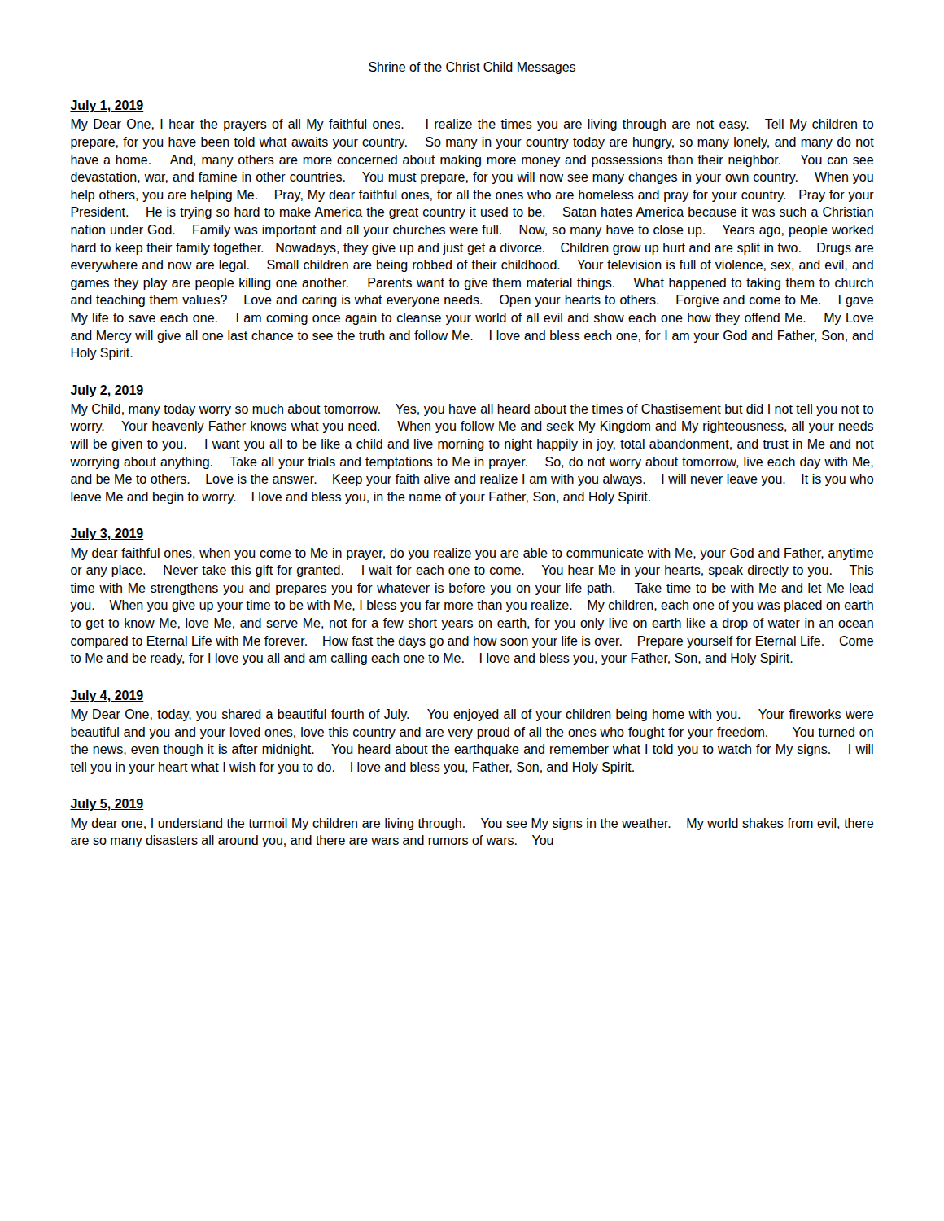Shrine of the Christ Child Messages
July 1, 2019
My Dear One, I hear the prayers of all My faithful ones. I realize the times you are living through are not easy. Tell My children to prepare, for you have been told what awaits your country. So many in your country today are hungry, so many lonely, and many do not have a home. And, many others are more concerned about making more money and possessions than their neighbor. You can see devastation, war, and famine in other countries. You must prepare, for you will now see many changes in your own country. When you help others, you are helping Me. Pray, My dear faithful ones, for all the ones who are homeless and pray for your country. Pray for your President. He is trying so hard to make America the great country it used to be. Satan hates America because it was such a Christian nation under God. Family was important and all your churches were full. Now, so many have to close up. Years ago, people worked hard to keep their family together. Nowadays, they give up and just get a divorce. Children grow up hurt and are split in two. Drugs are everywhere and now are legal. Small children are being robbed of their childhood. Your television is full of violence, sex, and evil, and games they play are people killing one another. Parents want to give them material things. What happened to taking them to church and teaching them values? Love and caring is what everyone needs. Open your hearts to others. Forgive and come to Me. I gave My life to save each one. I am coming once again to cleanse your world of all evil and show each one how they offend Me. My Love and Mercy will give all one last chance to see the truth and follow Me. I love and bless each one, for I am your God and Father, Son, and Holy Spirit.
July 2, 2019
My Child, many today worry so much about tomorrow. Yes, you have all heard about the times of Chastisement but did I not tell you not to worry. Your heavenly Father knows what you need. When you follow Me and seek My Kingdom and My righteousness, all your needs will be given to you. I want you all to be like a child and live morning to night happily in joy, total abandonment, and trust in Me and not worrying about anything. Take all your trials and temptations to Me in prayer. So, do not worry about tomorrow, live each day with Me, and be Me to others. Love is the answer. Keep your faith alive and realize I am with you always. I will never leave you. It is you who leave Me and begin to worry. I love and bless you, in the name of your Father, Son, and Holy Spirit.
July 3, 2019
My dear faithful ones, when you come to Me in prayer, do you realize you are able to communicate with Me, your God and Father, anytime or any place. Never take this gift for granted. I wait for each one to come. You hear Me in your hearts, speak directly to you. This time with Me strengthens you and prepares you for whatever is before you on your life path. Take time to be with Me and let Me lead you. When you give up your time to be with Me, I bless you far more than you realize. My children, each one of you was placed on earth to get to know Me, love Me, and serve Me, not for a few short years on earth, for you only live on earth like a drop of water in an ocean compared to Eternal Life with Me forever. How fast the days go and how soon your life is over. Prepare yourself for Eternal Life. Come to Me and be ready, for I love you all and am calling each one to Me. I love and bless you, your Father, Son, and Holy Spirit.
July 4, 2019
My Dear One, today, you shared a beautiful fourth of July. You enjoyed all of your children being home with you. Your fireworks were beautiful and you and your loved ones, love this country and are very proud of all the ones who fought for your freedom. You turned on the news, even though it is after midnight. You heard about the earthquake and remember what I told you to watch for My signs. I will tell you in your heart what I wish for you to do. I love and bless you, Father, Son, and Holy Spirit.
July 5, 2019
My dear one, I understand the turmoil My children are living through. You see My signs in the weather. My world shakes from evil, there are so many disasters all around you, and there are wars and rumors of wars. You